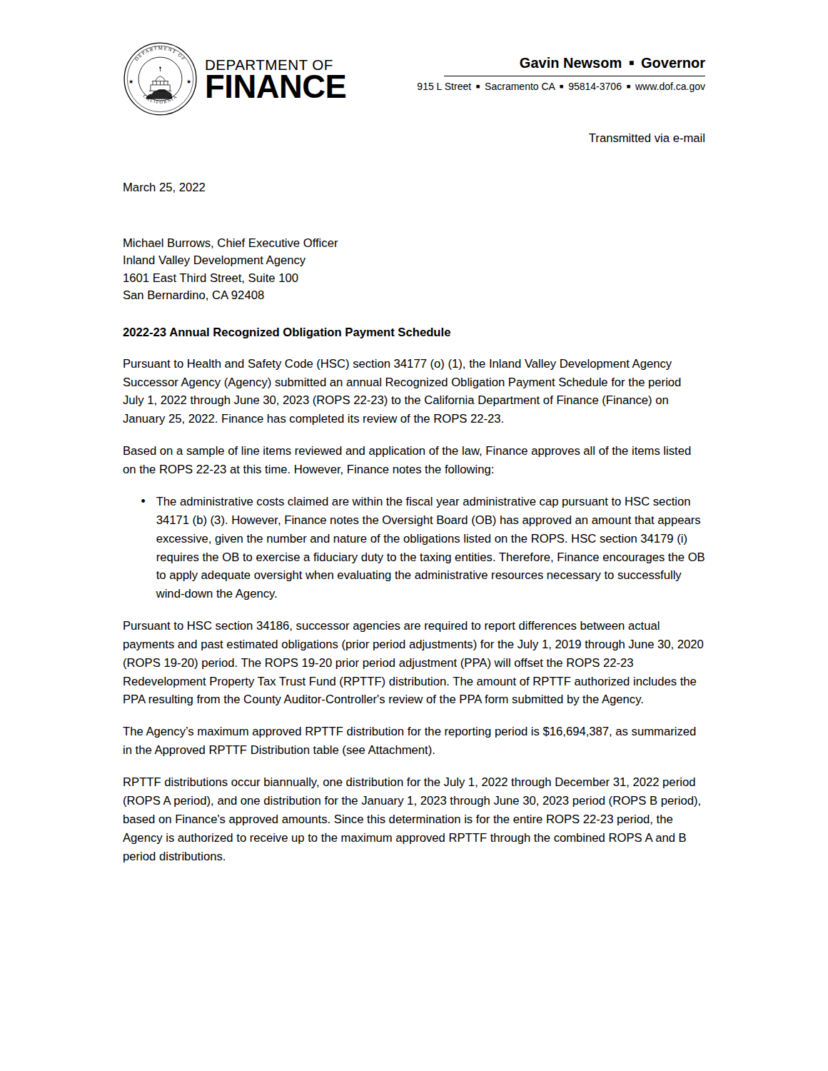DEPARTMENT OF CALIFORNIA ★ ★
DEPARTMENT OF FINANCE
Gavin Newsom ■ Governor
915 L Street ■ Sacramento CA ■ 95814-3706 ■ www.dof.ca.gov
Transmitted via e-mail
March 25, 2022
Michael Burrows, Chief Executive Officer
Inland Valley Development Agency
1601 East Third Street, Suite 100
San Bernardino, CA 92408
2022-23 Annual Recognized Obligation Payment Schedule
Pursuant to Health and Safety Code (HSC) section 34177 (o) (1), the Inland Valley Development Agency Successor Agency (Agency) submitted an annual Recognized Obligation Payment Schedule for the period July 1, 2022 through June 30, 2023 (ROPS 22-23) to the California Department of Finance (Finance) on January 25, 2022. Finance has completed its review of the ROPS 22-23.
Based on a sample of line items reviewed and application of the law, Finance approves all of the items listed on the ROPS 22-23 at this time. However, Finance notes the following:
The administrative costs claimed are within the fiscal year administrative cap pursuant to HSC section 34171 (b) (3). However, Finance notes the Oversight Board (OB) has approved an amount that appears excessive, given the number and nature of the obligations listed on the ROPS. HSC section 34179 (i) requires the OB to exercise a fiduciary duty to the taxing entities. Therefore, Finance encourages the OB to apply adequate oversight when evaluating the administrative resources necessary to successfully wind-down the Agency.
Pursuant to HSC section 34186, successor agencies are required to report differences between actual payments and past estimated obligations (prior period adjustments) for the July 1, 2019 through June 30, 2020 (ROPS 19-20) period. The ROPS 19-20 prior period adjustment (PPA) will offset the ROPS 22-23 Redevelopment Property Tax Trust Fund (RPTTF) distribution. The amount of RPTTF authorized includes the PPA resulting from the County Auditor-Controller's review of the PPA form submitted by the Agency.
The Agency’s maximum approved RPTTF distribution for the reporting period is $16,694,387, as summarized in the Approved RPTTF Distribution table (see Attachment).
RPTTF distributions occur biannually, one distribution for the July 1, 2022 through December 31, 2022 period (ROPS A period), and one distribution for the January 1, 2023 through June 30, 2023 period (ROPS B period), based on Finance's approved amounts. Since this determination is for the entire ROPS 22-23 period, the Agency is authorized to receive up to the maximum approved RPTTF through the combined ROPS A and B period distributions.